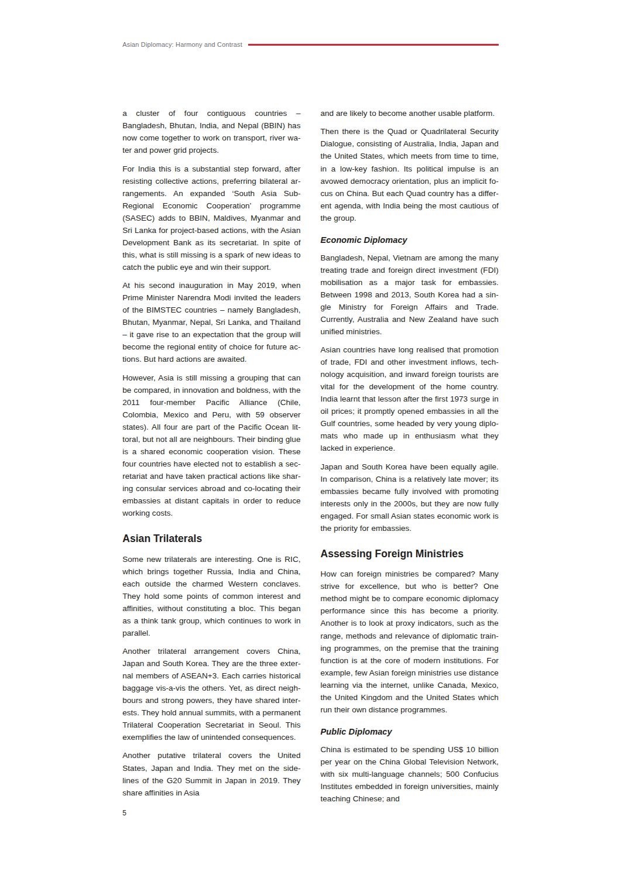Asian Diplomacy: Harmony and Contrast
a cluster of four contiguous countries – Bangladesh, Bhutan, India, and Nepal (BBIN) has now come together to work on transport, river water and power grid projects.
For India this is a substantial step forward, after resisting collective actions, preferring bilateral arrangements. An expanded ‘South Asia Sub-Regional Economic Cooperation’ programme (SASEC) adds to BBIN, Maldives, Myanmar and Sri Lanka for project-based actions, with the Asian Development Bank as its secretariat. In spite of this, what is still missing is a spark of new ideas to catch the public eye and win their support.
At his second inauguration in May 2019, when Prime Minister Narendra Modi invited the leaders of the BIMSTEC countries – namely Bangladesh, Bhutan, Myanmar, Nepal, Sri Lanka, and Thailand – it gave rise to an expectation that the group will become the regional entity of choice for future actions. But hard actions are awaited.
However, Asia is still missing a grouping that can be compared, in innovation and boldness, with the 2011 four-member Pacific Alliance (Chile, Colombia, Mexico and Peru, with 59 observer states). All four are part of the Pacific Ocean littoral, but not all are neighbours. Their binding glue is a shared economic cooperation vision. These four countries have elected not to establish a secretariat and have taken practical actions like sharing consular services abroad and co-locating their embassies at distant capitals in order to reduce working costs.
Asian Trilaterals
Some new trilaterals are interesting. One is RIC, which brings together Russia, India and China, each outside the charmed Western conclaves. They hold some points of common interest and affinities, without constituting a bloc. This began as a think tank group, which continues to work in parallel.
Another trilateral arrangement covers China, Japan and South Korea. They are the three external members of ASEAN+3. Each carries historical baggage vis-a-vis the others. Yet, as direct neighbours and strong powers, they have shared interests. They hold annual summits, with a permanent Trilateral Cooperation Secretariat in Seoul. This exemplifies the law of unintended consequences.
Another putative trilateral covers the United States, Japan and India. They met on the sidelines of the G20 Summit in Japan in 2019. They share affinities in Asia
and are likely to become another usable platform.
Then there is the Quad or Quadrilateral Security Dialogue, consisting of Australia, India, Japan and the United States, which meets from time to time, in a low-key fashion. Its political impulse is an avowed democracy orientation, plus an implicit focus on China. But each Quad country has a different agenda, with India being the most cautious of the group.
Economic Diplomacy
Bangladesh, Nepal, Vietnam are among the many treating trade and foreign direct investment (FDI) mobilisation as a major task for embassies. Between 1998 and 2013, South Korea had a single Ministry for Foreign Affairs and Trade. Currently, Australia and New Zealand have such unified ministries.
Asian countries have long realised that promotion of trade, FDI and other investment inflows, technology acquisition, and inward foreign tourists are vital for the development of the home country. India learnt that lesson after the first 1973 surge in oil prices; it promptly opened embassies in all the Gulf countries, some headed by very young diplomats who made up in enthusiasm what they lacked in experience.
Japan and South Korea have been equally agile. In comparison, China is a relatively late mover; its embassies became fully involved with promoting interests only in the 2000s, but they are now fully engaged. For small Asian states economic work is the priority for embassies.
Assessing Foreign Ministries
How can foreign ministries be compared? Many strive for excellence, but who is better? One method might be to compare economic diplomacy performance since this has become a priority. Another is to look at proxy indicators, such as the range, methods and relevance of diplomatic training programmes, on the premise that the training function is at the core of modern institutions. For example, few Asian foreign ministries use distance learning via the internet, unlike Canada, Mexico, the United Kingdom and the United States which run their own distance programmes.
Public Diplomacy
China is estimated to be spending US$ 10 billion per year on the China Global Television Network, with six multi-language channels; 500 Confucius Institutes embedded in foreign universities, mainly teaching Chinese; and
5